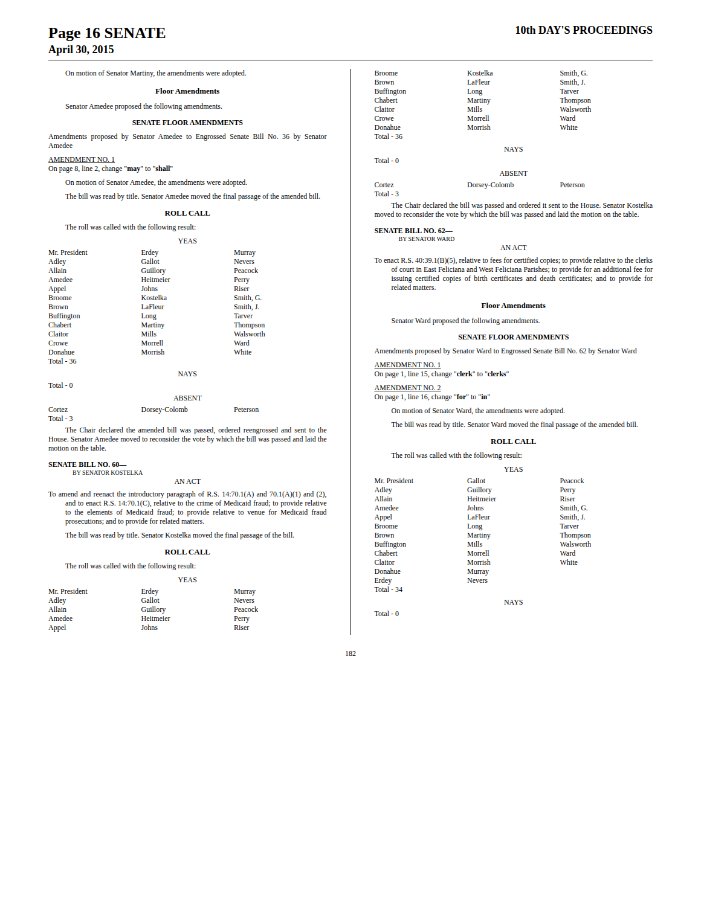Page 16 SENATE
10th DAY'S PROCEEDINGS
April 30, 2015
On motion of Senator Martiny, the amendments were adopted.
Floor Amendments
Senator Amedee proposed the following amendments.
SENATE FLOOR AMENDMENTS
Amendments proposed by Senator Amedee to Engrossed Senate Bill No. 36 by Senator Amedee
AMENDMENT NO. 1
On page 8, line 2, change "may" to "shall"
On motion of Senator Amedee, the amendments were adopted.
The bill was read by title. Senator Amedee moved the final passage of the amended bill.
ROLL CALL
The roll was called with the following result:
YEAS
| Mr. President | Erdey | Murray |
| Adley | Gallot | Nevers |
| Allain | Guillory | Peacock |
| Amedee | Heitmeier | Perry |
| Appel | Johns | Riser |
| Broome | Kostelka | Smith, G. |
| Brown | LaFleur | Smith, J. |
| Buffington | Long | Tarver |
| Chabert | Martiny | Thompson |
| Claitor | Mills | Walsworth |
| Crowe | Morrell | Ward |
| Donahue | Morrish | White |
| Total - 36 | | |
NAYS
Total - 0
ABSENT
| Cortez | Dorsey-Colomb | Peterson |
| Total - 3 | | |
The Chair declared the amended bill was passed, ordered reengrossed and sent to the House. Senator Amedee moved to reconsider the vote by which the bill was passed and laid the motion on the table.
SENATE BILL NO. 60—
BY SENATOR KOSTELKA
AN ACT
To amend and reenact the introductory paragraph of R.S. 14:70.1(A) and 70.1(A)(1) and (2), and to enact R.S. 14:70.1(C), relative to the crime of Medicaid fraud; to provide relative to the elements of Medicaid fraud; to provide relative to venue for Medicaid fraud prosecutions; and to provide for related matters.
The bill was read by title. Senator Kostelka moved the final passage of the bill.
ROLL CALL
The roll was called with the following result:
YEAS
| Mr. President | Erdey | Murray |
| Adley | Gallot | Nevers |
| Allain | Guillory | Peacock |
| Amedee | Heitmeier | Perry |
| Appel | Johns | Riser |
| Broome | Kostelka | Smith, G. |
| Brown | LaFleur | Smith, J. |
| Buffington | Long | Tarver |
| Chabert | Martiny | Thompson |
| Claitor | Mills | Walsworth |
| Crowe | Morrell | Ward |
| Donahue | Morrish | White |
| Total - 36 | | |
NAYS
Total - 0
ABSENT
| Cortez | Dorsey-Colomb | Peterson |
| Total - 3 | | |
The Chair declared the bill was passed and ordered it sent to the House. Senator Kostelka moved to reconsider the vote by which the bill was passed and laid the motion on the table.
SENATE BILL NO. 62—
BY SENATOR WARD
AN ACT
To enact R.S. 40:39.1(B)(5), relative to fees for certified copies; to provide relative to the clerks of court in East Feliciana and West Feliciana Parishes; to provide for an additional fee for issuing certified copies of birth certificates and death certificates; and to provide for related matters.
Floor Amendments
Senator Ward proposed the following amendments.
SENATE FLOOR AMENDMENTS
Amendments proposed by Senator Ward to Engrossed Senate Bill No. 62 by Senator Ward
AMENDMENT NO. 1
On page 1, line 15, change "clerk" to "clerks"
AMENDMENT NO. 2
On page 1, line 16, change "for" to "in"
On motion of Senator Ward, the amendments were adopted.
The bill was read by title. Senator Ward moved the final passage of the amended bill.
ROLL CALL
The roll was called with the following result:
YEAS
| Mr. President | Gallot | Peacock |
| Adley | Guillory | Perry |
| Allain | Heitmeier | Riser |
| Amedee | Johns | Smith, G. |
| Appel | LaFleur | Smith, J. |
| Broome | Long | Tarver |
| Brown | Martiny | Thompson |
| Buffington | Mills | Walsworth |
| Chabert | Morrell | Ward |
| Claitor | Morrish | White |
| Donahue | Murray | |
| Erdey | Nevers | |
| Total - 34 | | |
NAYS
Total - 0
182